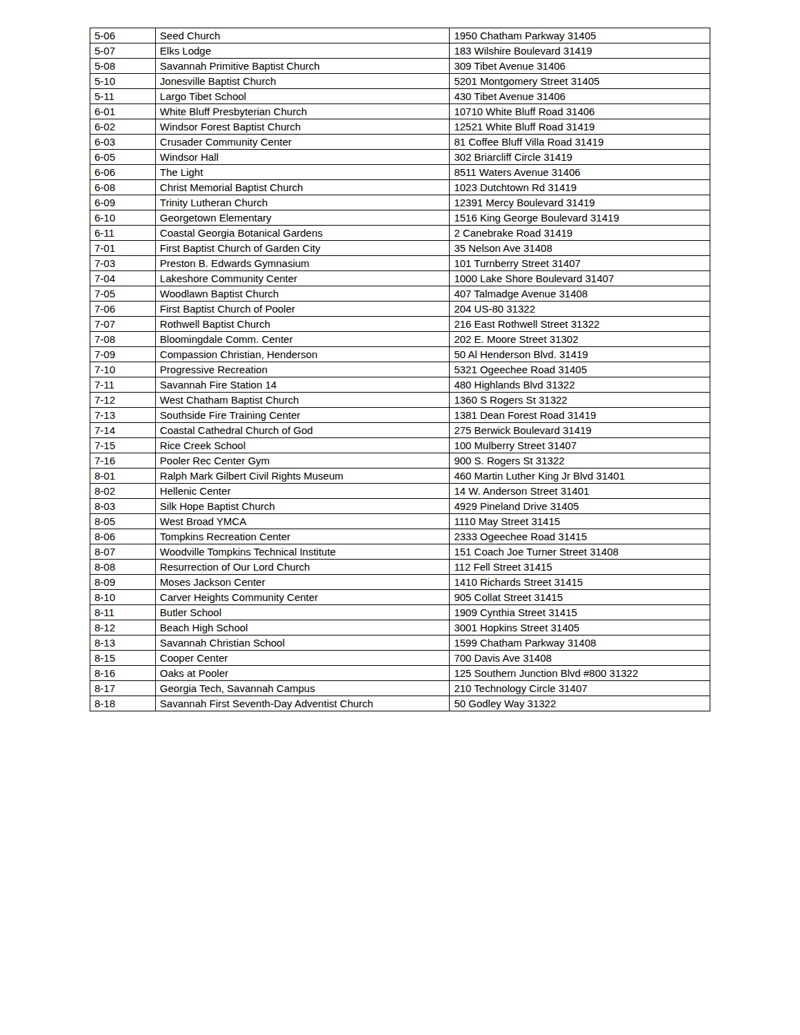| 5-06 | Seed Church | 1950 Chatham Parkway 31405 |
| 5-07 | Elks Lodge | 183 Wilshire Boulevard 31419 |
| 5-08 | Savannah Primitive Baptist Church | 309 Tibet Avenue 31406 |
| 5-10 | Jonesville Baptist Church | 5201 Montgomery Street 31405 |
| 5-11 | Largo Tibet School | 430 Tibet Avenue 31406 |
| 6-01 | White Bluff Presbyterian Church | 10710 White Bluff Road 31406 |
| 6-02 | Windsor Forest Baptist Church | 12521 White Bluff Road 31419 |
| 6-03 | Crusader Community Center | 81 Coffee Bluff Villa Road 31419 |
| 6-05 | Windsor Hall | 302 Briarcliff Circle 31419 |
| 6-06 | The Light | 8511 Waters Avenue 31406 |
| 6-08 | Christ Memorial Baptist Church | 1023 Dutchtown Rd 31419 |
| 6-09 | Trinity Lutheran Church | 12391 Mercy Boulevard 31419 |
| 6-10 | Georgetown Elementary | 1516 King George Boulevard 31419 |
| 6-11 | Coastal Georgia Botanical Gardens | 2 Canebrake Road 31419 |
| 7-01 | First Baptist Church of Garden City | 35 Nelson Ave 31408 |
| 7-03 | Preston B. Edwards Gymnasium | 101 Turnberry Street 31407 |
| 7-04 | Lakeshore Community Center | 1000 Lake Shore Boulevard 31407 |
| 7-05 | Woodlawn Baptist Church | 407 Talmadge Avenue 31408 |
| 7-06 | First Baptist Church of Pooler | 204 US-80 31322 |
| 7-07 | Rothwell Baptist Church | 216 East Rothwell Street 31322 |
| 7-08 | Bloomingdale Comm. Center | 202 E. Moore Street 31302 |
| 7-09 | Compassion Christian, Henderson | 50 Al Henderson Blvd. 31419 |
| 7-10 | Progressive Recreation | 5321 Ogeechee Road 31405 |
| 7-11 | Savannah Fire Station 14 | 480 Highlands Blvd 31322 |
| 7-12 | West Chatham Baptist Church | 1360 S Rogers St 31322 |
| 7-13 | Southside Fire Training Center | 1381 Dean Forest Road 31419 |
| 7-14 | Coastal Cathedral Church of God | 275 Berwick Boulevard 31419 |
| 7-15 | Rice Creek School | 100 Mulberry Street 31407 |
| 7-16 | Pooler Rec Center Gym | 900 S. Rogers St 31322 |
| 8-01 | Ralph Mark Gilbert Civil Rights Museum | 460 Martin Luther King Jr Blvd 31401 |
| 8-02 | Hellenic Center | 14 W. Anderson Street 31401 |
| 8-03 | Silk Hope Baptist Church | 4929 Pineland Drive 31405 |
| 8-05 | West Broad YMCA | 1110 May Street 31415 |
| 8-06 | Tompkins Recreation Center | 2333 Ogeechee Road 31415 |
| 8-07 | Woodville Tompkins Technical Institute | 151 Coach Joe Turner Street 31408 |
| 8-08 | Resurrection of Our Lord Church | 112 Fell Street 31415 |
| 8-09 | Moses Jackson Center | 1410 Richards Street 31415 |
| 8-10 | Carver Heights Community Center | 905 Collat Street 31415 |
| 8-11 | Butler School | 1909 Cynthia Street 31415 |
| 8-12 | Beach High School | 3001 Hopkins Street 31405 |
| 8-13 | Savannah Christian School | 1599 Chatham Parkway 31408 |
| 8-15 | Cooper Center | 700 Davis Ave 31408 |
| 8-16 | Oaks at Pooler | 125 Southern Junction Blvd #800 31322 |
| 8-17 | Georgia Tech, Savannah Campus | 210 Technology Circle 31407 |
| 8-18 | Savannah First Seventh-Day Adventist Church | 50 Godley Way 31322 |